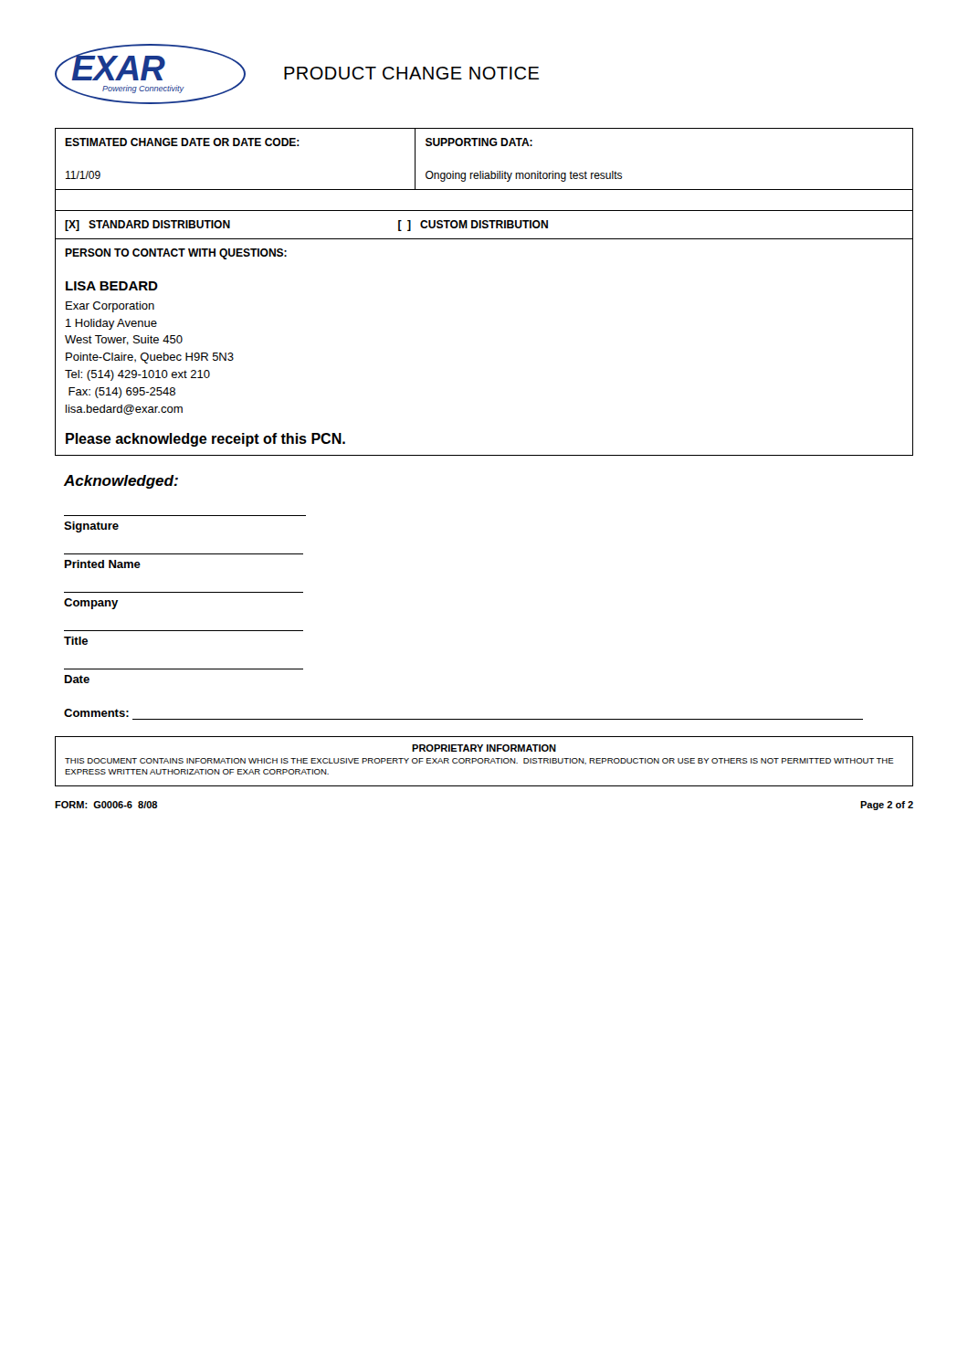EXAR
Powering Connectivity
PRODUCT CHANGE NOTICE
| ESTIMATED CHANGE DATE OR DATE CODE: 11/1/09 | SUPPORTING DATA: Ongoing reliability monitoring test results |
| [X] STANDARD DISTRIBUTION [ ] CUSTOM DISTRIBUTION |
| PERSON TO CONTACT WITH QUESTIONS: LISA BEDARD Exar Corporation 1 Holiday Avenue West Tower, Suite 450 Pointe-Claire, Quebec H9R 5N3 Tel: (514) 429-1010 ext 210 Fax: (514) 695-2548 lisa.bedard@exar.com Please acknowledge receipt of this PCN. |
Acknowledged:
Signature
Printed Name
Company
Title
Date
Comments:
PROPRIETARY INFORMATION
THIS DOCUMENT CONTAINS INFORMATION WHICH IS THE EXCLUSIVE PROPERTY OF EXAR CORPORATION. DISTRIBUTION, REPRODUCTION OR USE BY OTHERS IS NOT PERMITTED WITHOUT THE EXPRESS WRITTEN AUTHORIZATION OF EXAR CORPORATION.
FORM: G0006-6 8/08
Page 2 of 2